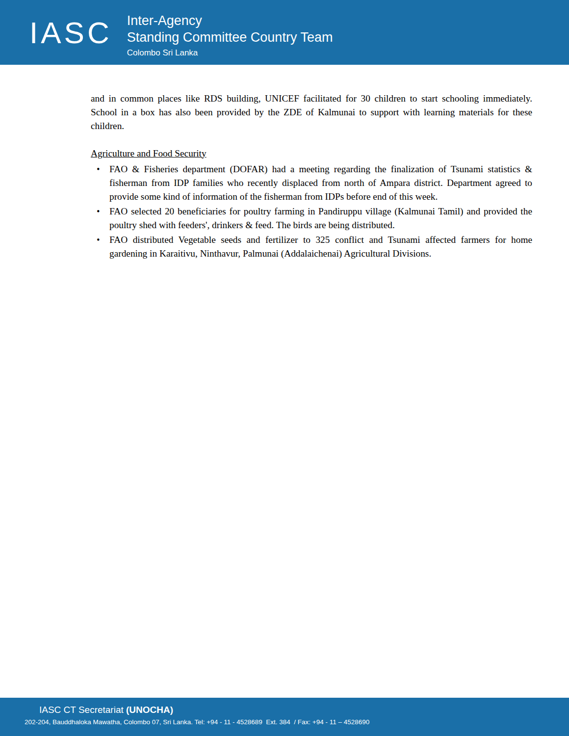IASC
Inter-Agency
Standing Committee Country Team
Colombo Sri Lanka
and in common places like RDS building, UNICEF facilitated for 30 children to start schooling immediately. School in a box has also been provided by the ZDE of Kalmunai to support with learning materials for these children.
Agriculture and Food Security
FAO & Fisheries department (DOFAR) had a meeting regarding the finalization of Tsunami statistics & fisherman from IDP families who recently displaced from north of Ampara district. Department agreed to provide some kind of information of the fisherman from IDPs before end of this week.
FAO selected 20 beneficiaries for poultry farming in Pandiruppu village (Kalmunai Tamil) and provided the poultry shed with feeders', drinkers & feed. The birds are being distributed.
FAO distributed Vegetable seeds and fertilizer to 325 conflict and Tsunami affected farmers for home gardening in Karaitivu, Ninthavur, Palmunai (Addalaichenai) Agricultural Divisions.
IASC CT Secretariat (UNOCHA)
202-204, Bauddhaloka Mawatha, Colombo 07, Sri Lanka. Tel: +94 - 11 - 4528689 Ext. 384 / Fax: +94 - 11 – 4528690